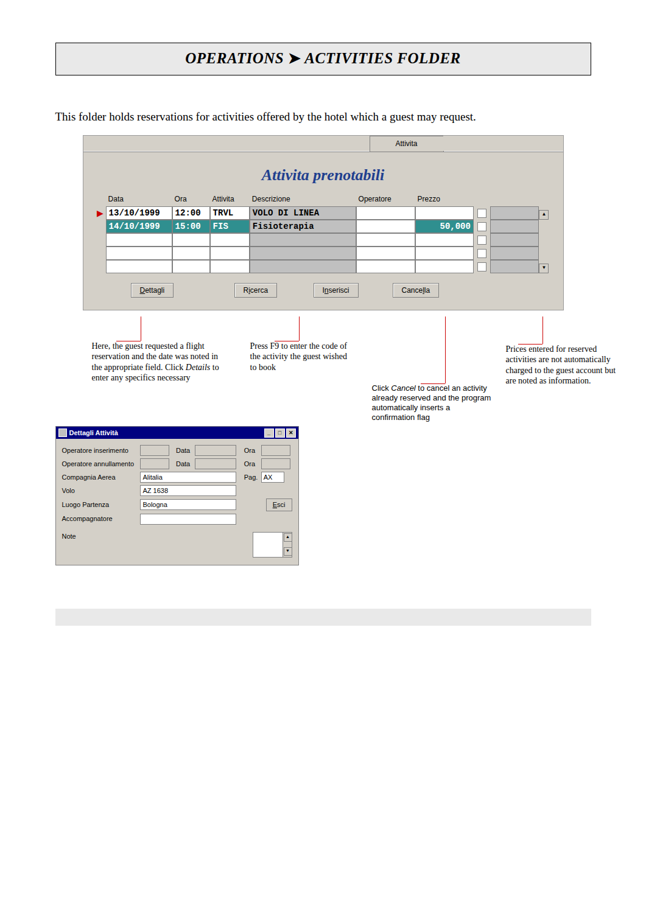OPERATIONS ➤ ACTIVITIES FOLDER
This folder holds reservations for activities offered by the hotel which a guest may request.
Attivita
Attivita prenotabili
| | Data | Ora | Attivita | Descrizione | Operatore | Prezzo | | | |
| --- | --- | --- | --- | --- | --- | --- | --- | --- | --- |
| ▶ | 13/10/1999 | 12:00 | TRVL | VOLO DI LINEA | | | | | ▲ |
| | 14/10/1999 | 15:00 | FIS | Fisioterapia | | 50,000 | | | |
| | | | | | | | | | ▼ |
Dettagli Ricerca Inserisci Cancella
Here, the guest requested a flight reservation and the date was noted in the appropriate field. Click Details to enter any specifics necessary
Press F9 to enter the code of the activity the guest wished to book
Click Cancel to cancel an activity already reserved and the program automatically inserts a confirmation flag
Prices entered for reserved activities are not automatically charged to the guest account but are noted as information.
Dettagli Attività
_□✕
| Operatore inserimento | | Data | | Ora | |
| Operatore annullamento | | Data | | Ora | |
| Compagnia Aerea | Alitalia | Pag. | AX |
| Volo | AZ 1638 | |
| Luogo Partenza | Bologna | E sci |
| Accompagnatore | | |
| Note | ▲ ▼ |